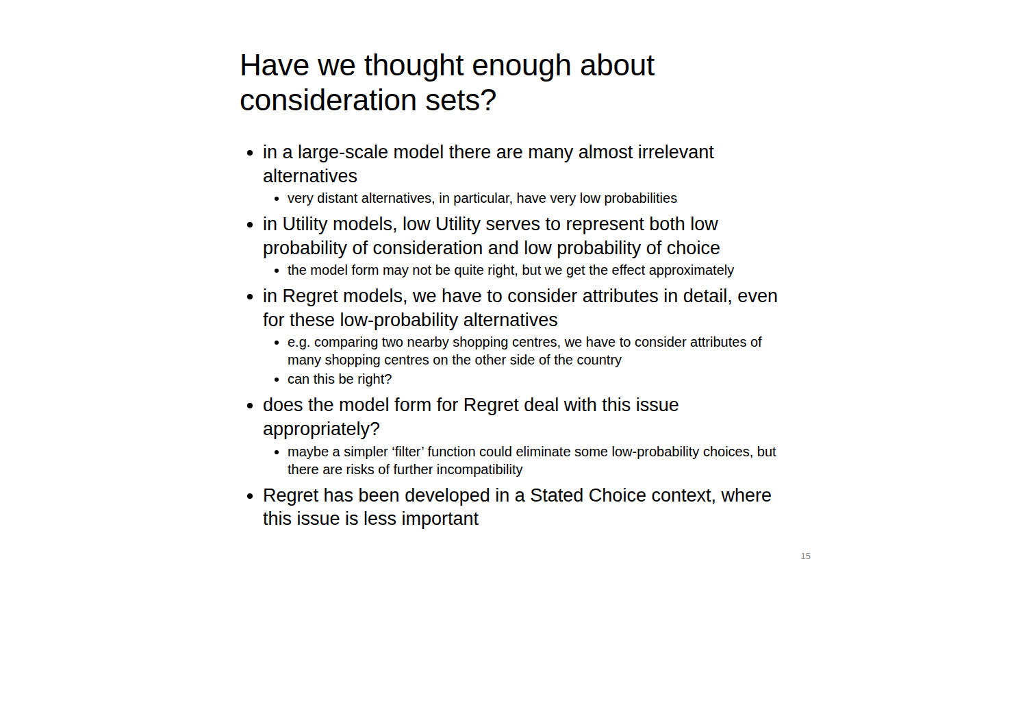Have we thought enough about consideration sets?
in a large-scale model there are many almost irrelevant alternatives
very distant alternatives, in particular, have very low probabilities
in Utility models, low Utility serves to represent both low probability of consideration and low probability of choice
the model form may not be quite right, but we get the effect approximately
in Regret models, we have to consider attributes in detail, even for these low-probability alternatives
e.g. comparing two nearby shopping centres, we have to consider attributes of many shopping centres on the other side of the country
can this be right?
does the model form for Regret deal with this issue appropriately?
maybe a simpler ‘filter’ function could eliminate some low-probability choices, but there are risks of further incompatibility
Regret has been developed in a Stated Choice context, where this issue is less important
15